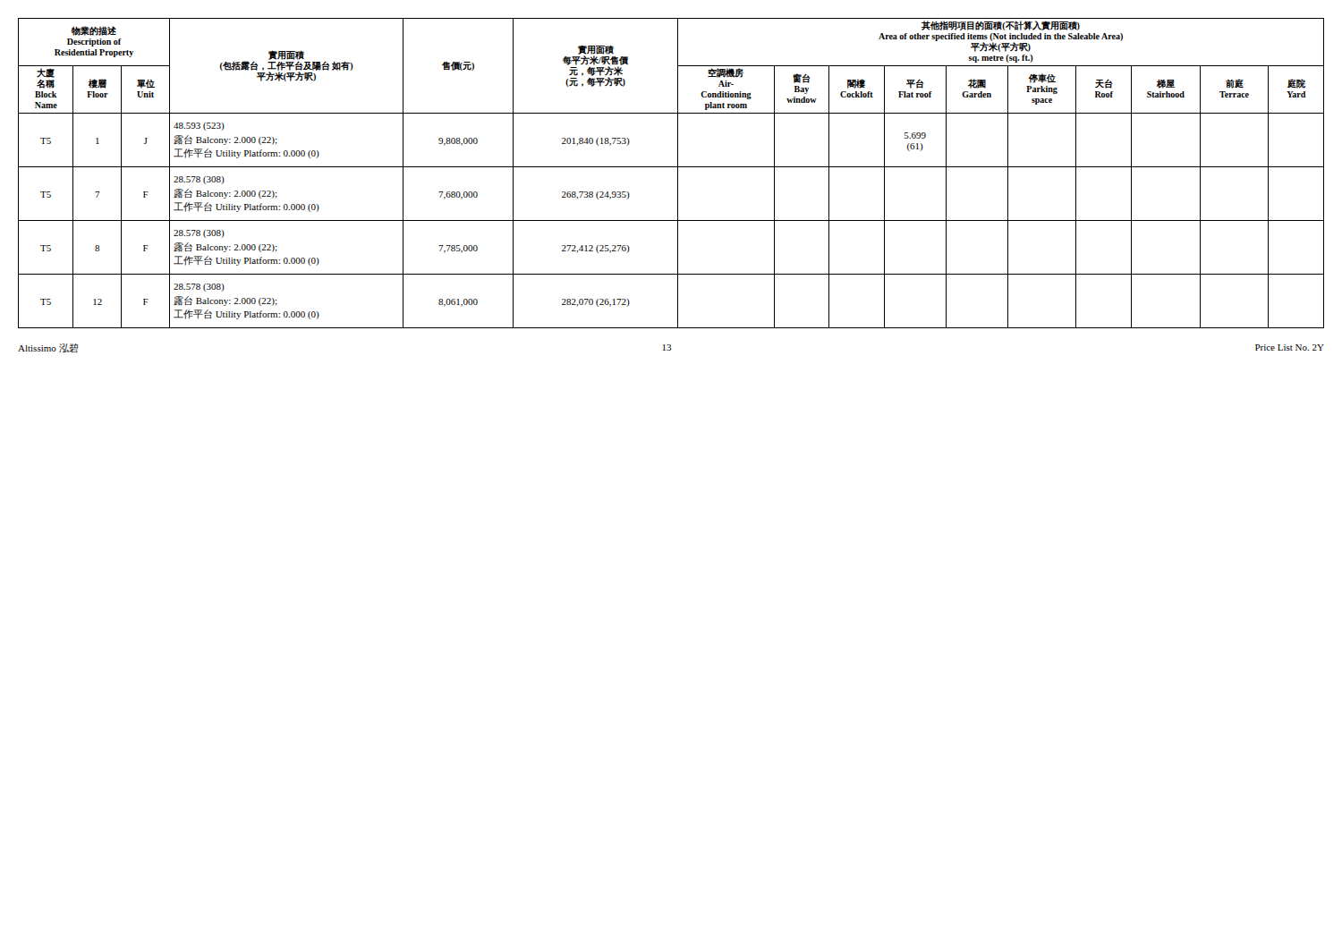| 物業的描述 Description of Residential Property | 實用面積 (包括露台，工作平台及陽台 如有) 平方米(平方呎) | 售價(元) | 實用面積 每平方米/呎售價 元，每平方米 (元，每平方呎) | 其他指明項目的面積(不計算入實用面積) Area of other specified items (Not included in the Saleable Area) 平方米(平方呎) sq. metre (sq. ft.) |
| --- | --- | --- | --- | --- |
| 大廈 名稱 Block Name | 樓層 Floor | 單位 Unit | 空調機房 Air- Conditioning plant room | 窗台 Bay window | 閣樓 Cockloft | 平台 Flat roof | 花園 Garden | 停車位 Parking space | 天台 Roof | 梯屋 Stairhood | 前庭 Terrace | 庭院 Yard |
| T5 | 1 | J | 48.593 (523) 露台 Balcony: 2.000 (22); 工作平台 Utility Platform: 0.000 (0) | 9,808,000 | 201,840 (18,753) | | | | 5.699 (61) | | | | | | |
| T5 | 7 | F | 28.578 (308) 露台 Balcony: 2.000 (22); 工作平台 Utility Platform: 0.000 (0) | 7,680,000 | 268,738 (24,935) | | | | | | | | | | |
| T5 | 8 | F | 28.578 (308) 露台 Balcony: 2.000 (22); 工作平台 Utility Platform: 0.000 (0) | 7,785,000 | 272,412 (25,276) | | | | | | | | | | |
| T5 | 12 | F | 28.578 (308) 露台 Balcony: 2.000 (22); 工作平台 Utility Platform: 0.000 (0) | 8,061,000 | 282,070 (26,172) | | | | | | | | | | |
Altissimo 泓碧
13
Price List No. 2Y